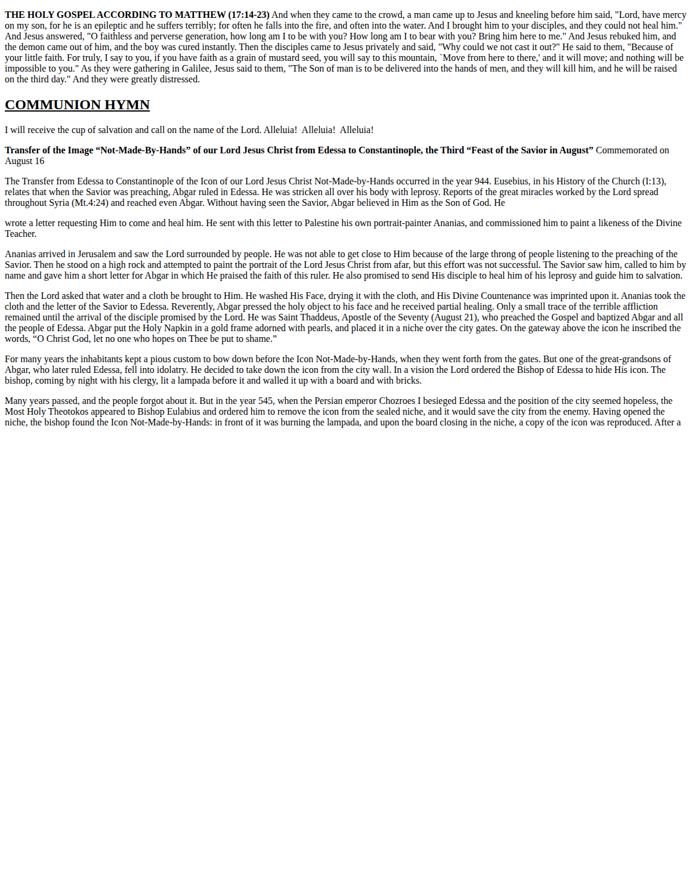THE HOLY GOSPEL ACCORDING TO MATTHEW (17:14-23) And when they came to the crowd, a man came up to Jesus and kneeling before him said, "Lord, have mercy on my son, for he is an epileptic and he suffers terribly; for often he falls into the fire, and often into the water. And I brought him to your disciples, and they could not heal him." And Jesus answered, "O faithless and perverse generation, how long am I to be with you? How long am I to bear with you? Bring him here to me." And Jesus rebuked him, and the demon came out of him, and the boy was cured instantly. Then the disciples came to Jesus privately and said, "Why could we not cast it out?" He said to them, "Because of your little faith. For truly, I say to you, if you have faith as a grain of mustard seed, you will say to this mountain, `Move from here to there,' and it will move; and nothing will be impossible to you." As they were gathering in Galilee, Jesus said to them, "The Son of man is to be delivered into the hands of men, and they will kill him, and he will be raised on the third day." And they were greatly distressed.
COMMUNION HYMN
I will receive the cup of salvation and call on the name of the Lord. Alleluia! Alleluia! Alleluia!
Transfer of the Image “Not-Made-By-Hands” of our Lord Jesus Christ from Edessa to Constantinople, the Third “Feast of the Savior in August” Commemorated on August 16
The Transfer from Edessa to Constantinople of the Icon of our Lord Jesus Christ Not-Made-by-Hands occurred in the year 944. Eusebius, in his History of the Church (I:13), relates that when the Savior was preaching, Abgar ruled in Edessa. He was stricken all over his body with leprosy. Reports of the great miracles worked by the Lord spread throughout Syria (Mt.4:24) and reached even Abgar. Without having seen the Savior, Abgar believed in Him as the Son of God. He
wrote a letter requesting Him to come and heal him. He sent with this letter to Palestine his own portrait-painter Ananias, and commissioned him to paint a likeness of the Divine Teacher.
Ananias arrived in Jerusalem and saw the Lord surrounded by people. He was not able to get close to Him because of the large throng of people listening to the preaching of the Savior. Then he stood on a high rock and attempted to paint the portrait of the Lord Jesus Christ from afar, but this effort was not successful. The Savior saw him, called to him by name and gave him a short letter for Abgar in which He praised the faith of this ruler. He also promised to send His disciple to heal him of his leprosy and guide him to salvation.
Then the Lord asked that water and a cloth be brought to Him. He washed His Face, drying it with the cloth, and His Divine Countenance was imprinted upon it. Ananias took the cloth and the letter of the Savior to Edessa. Reverently, Abgar pressed the holy object to his face and he received partial healing. Only a small trace of the terrible affliction remained until the arrival of the disciple promised by the Lord. He was Saint Thaddeus, Apostle of the Seventy (August 21), who preached the Gospel and baptized Abgar and all the people of Edessa. Abgar put the Holy Napkin in a gold frame adorned with pearls, and placed it in a niche over the city gates. On the gateway above the icon he inscribed the words, “O Christ God, let no one who hopes on Thee be put to shame.”
For many years the inhabitants kept a pious custom to bow down before the Icon Not-Made-by-Hands, when they went forth from the gates. But one of the great-grandsons of Abgar, who later ruled Edessa, fell into idolatry. He decided to take down the icon from the city wall. In a vision the Lord ordered the Bishop of Edessa to hide His icon. The bishop, coming by night with his clergy, lit a lampada before it and walled it up with a board and with bricks.
Many years passed, and the people forgot about it. But in the year 545, when the Persian emperor Chozroes I besieged Edessa and the position of the city seemed hopeless, the Most Holy Theotokos appeared to Bishop Eulabius and ordered him to remove the icon from the sealed niche, and it would save the city from the enemy. Having opened the niche, the bishop found the Icon Not-Made-by-Hands: in front of it was burning the lampada, and upon the board closing in the niche, a copy of the icon was reproduced. After a